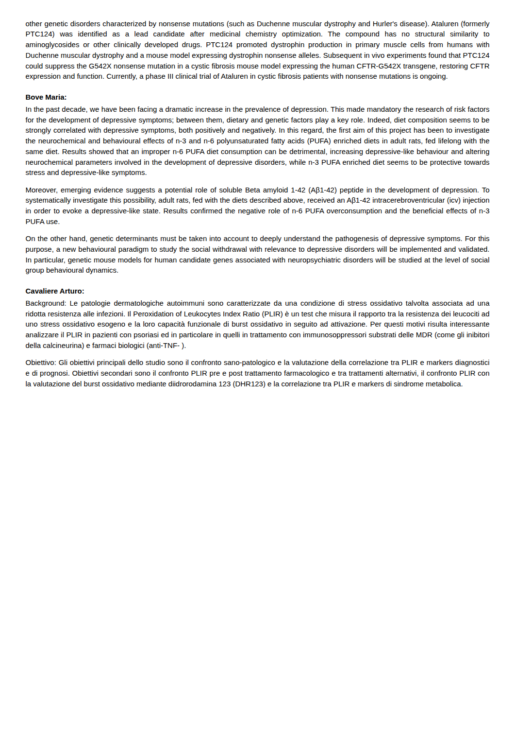other genetic disorders characterized by nonsense mutations (such as Duchenne muscular dystrophy and Hurler's disease). Ataluren (formerly PTC124) was identified as a lead candidate after medicinal chemistry optimization. The compound has no structural similarity to aminoglycosides or other clinically developed drugs. PTC124 promoted dystrophin production in primary muscle cells from humans with Duchenne muscular dystrophy and a mouse model expressing dystrophin nonsense alleles. Subsequent in vivo experiments found that PTC124 could suppress the G542X nonsense mutation in a cystic fibrosis mouse model expressing the human CFTR-G542X transgene, restoring CFTR expression and function. Currently, a phase III clinical trial of Ataluren in cystic fibrosis patients with nonsense mutations is ongoing.
Bove Maria:
In the past decade, we have been facing a dramatic increase in the prevalence of depression. This made mandatory the research of risk factors for the development of depressive symptoms; between them, dietary and genetic factors play a key role. Indeed, diet composition seems to be strongly correlated with depressive symptoms, both positively and negatively. In this regard, the first aim of this project has been to investigate the neurochemical and behavioural effects of n-3 and n-6 polyunsaturated fatty acids (PUFA) enriched diets in adult rats, fed lifelong with the same diet. Results showed that an improper n-6 PUFA diet consumption can be detrimental, increasing depressive-like behaviour and altering neurochemical parameters involved in the development of depressive disorders, while n-3 PUFA enriched diet seems to be protective towards stress and depressive-like symptoms.
Moreover, emerging evidence suggests a potential role of soluble Beta amyloid 1-42 (Aβ1-42) peptide in the development of depression. To systematically investigate this possibility, adult rats, fed with the diets described above, received an Aβ1-42 intracerebroventricular (icv) injection in order to evoke a depressive-like state. Results confirmed the negative role of n-6 PUFA overconsumption and the beneficial effects of n-3 PUFA use.
On the other hand, genetic determinants must be taken into account to deeply understand the pathogenesis of depressive symptoms. For this purpose, a new behavioural paradigm to study the social withdrawal with relevance to depressive disorders will be implemented and validated. In particular, genetic mouse models for human candidate genes associated with neuropsychiatric disorders will be studied at the level of social group behavioural dynamics.
Cavaliere Arturo:
Background: Le patologie dermatologiche autoimmuni sono caratterizzate da una condizione di stress ossidativo talvolta associata ad una ridotta resistenza alle infezioni. Il Peroxidation of Leukocytes Index Ratio (PLIR) è un test che misura il rapporto tra la resistenza dei leucociti ad uno stress ossidativo esogeno e la loro capacità funzionale di burst ossidativo in seguito ad attivazione. Per questi motivi risulta interessante analizzare il PLIR in pazienti con psoriasi ed in particolare in quelli in trattamento con immunosoppressori substrati delle MDR (come gli inibitori della calcineurina) e farmaci biologici (anti-TNF- ).
Obiettivo: Gli obiettivi principali dello studio sono il confronto sano-patologico e la valutazione della correlazione tra PLIR e markers diagnostici e di prognosi. Obiettivi secondari sono il confronto PLIR pre e post trattamento farmacologico e tra trattamenti alternativi, il confronto PLIR con la valutazione del burst ossidativo mediante diidrorodamina 123 (DHR123) e la correlazione tra PLIR e markers di sindrome metabolica.